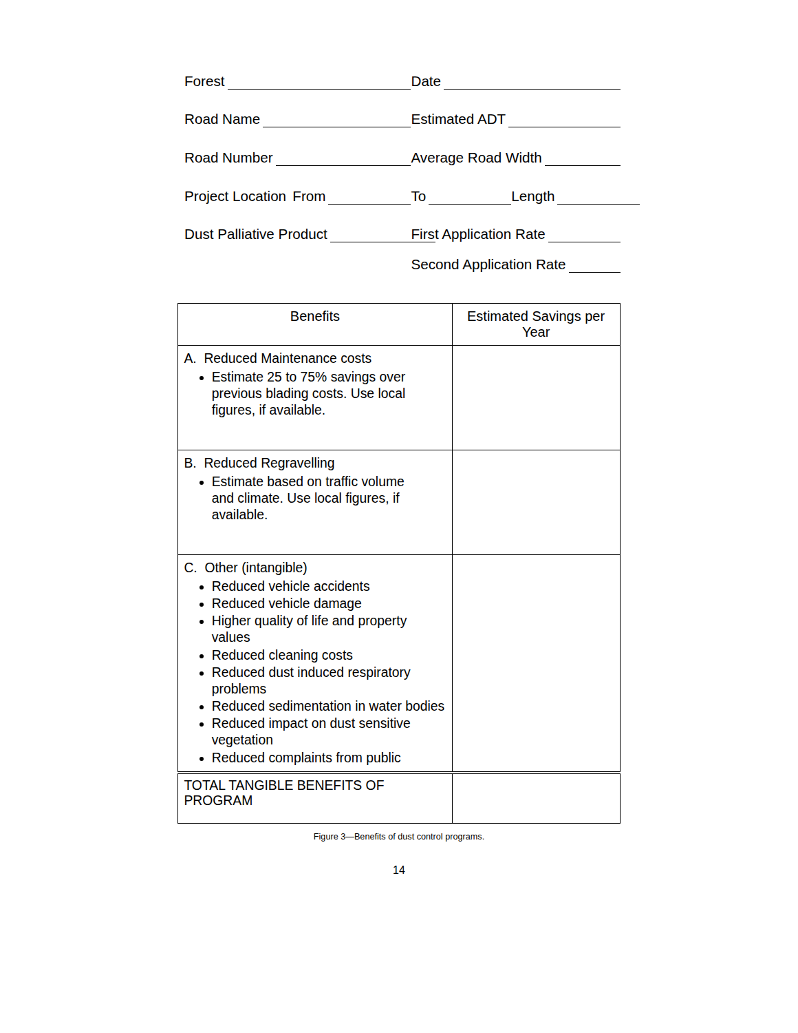Forest
Date
Road Name
Estimated ADT
Road Number
Average Road Width
Project Location From
To Length
Dust Palliative Product
First Application Rate
Second Application Rate
| Benefits | Estimated Savings per Year |
| --- | --- |
| A. Reduced Maintenance costs Estimate 25 to 75% savings over previous blading costs. Use local figures, if available. | |
| B. Reduced Regravelling Estimate based on traffic volume and climate. Use local figures, if available. | |
| C. Other (intangible) Reduced vehicle accidents Reduced vehicle damage Higher quality of life and property values Reduced cleaning costs Reduced dust induced respiratory problems Reduced sedimentation in water bodies Reduced impact on dust sensitive vegetation Reduced complaints from public | |
| TOTAL TANGIBLE BENEFITS OF PROGRAM | |
Figure 3—Benefits of dust control programs.
14